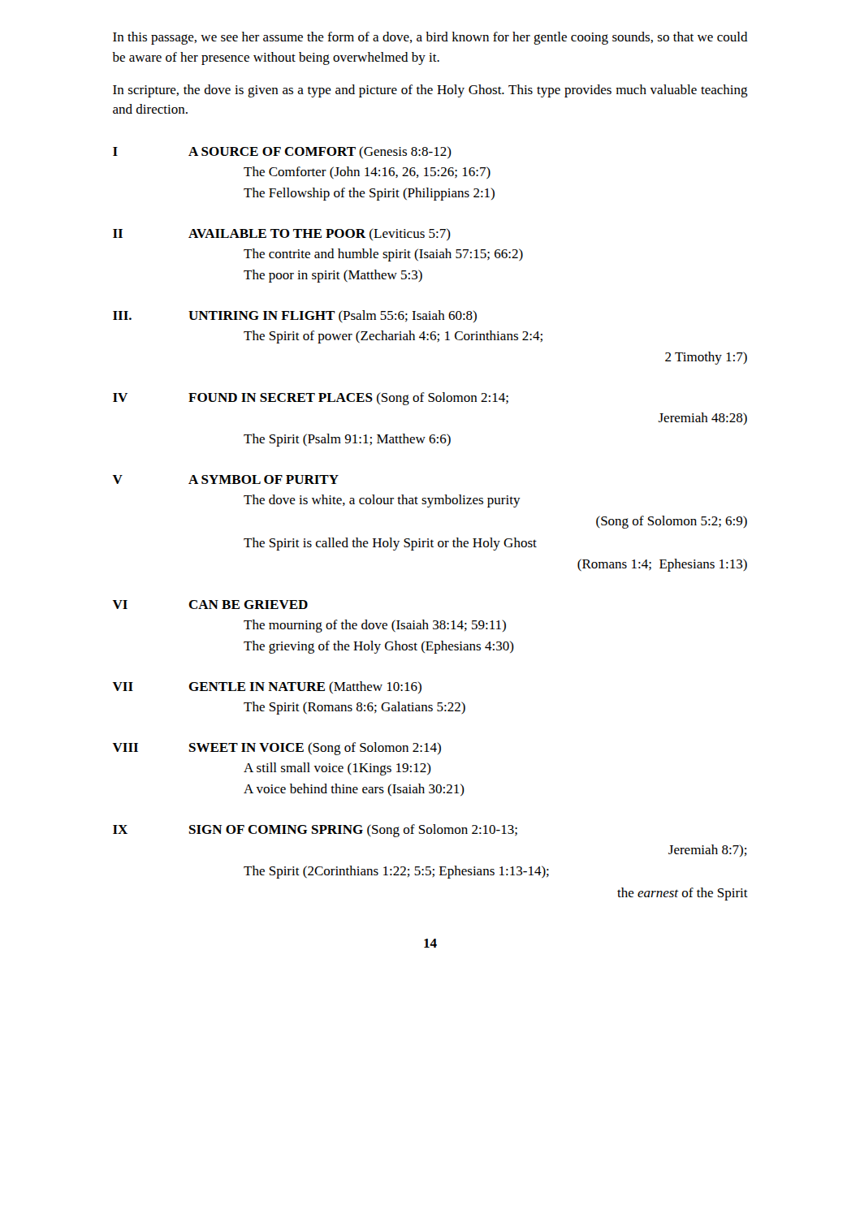In this passage, we see her assume the form of a dove, a bird known for her gentle cooing sounds, so that we could be aware of her presence without being overwhelmed by it.
In scripture, the dove is given as a type and picture of the Holy Ghost. This type provides much valuable teaching and direction.
I A SOURCE OF COMFORT (Genesis 8:8-12)
The Comforter (John 14:16, 26, 15:26; 16:7)
The Fellowship of the Spirit (Philippians 2:1)
II AVAILABLE TO THE POOR (Leviticus 5:7)
The contrite and humble spirit (Isaiah 57:15; 66:2)
The poor in spirit (Matthew 5:3)
III. UNTIRING IN FLIGHT (Psalm 55:6; Isaiah 60:8)
The Spirit of power (Zechariah 4:6; 1 Corinthians 2:4;
2 Timothy 1:7)
IV FOUND IN SECRET PLACES (Song of Solomon 2:14;
Jeremiah 48:28)
The Spirit (Psalm 91:1; Matthew 6:6)
V A SYMBOL OF PURITY
The dove is white, a colour that symbolizes purity
(Song of Solomon 5:2; 6:9)
The Spirit is called the Holy Spirit or the Holy Ghost
(Romans 1:4; Ephesians 1:13)
VI CAN BE GRIEVED
The mourning of the dove (Isaiah 38:14; 59:11)
The grieving of the Holy Ghost (Ephesians 4:30)
VII GENTLE IN NATURE (Matthew 10:16)
The Spirit (Romans 8:6; Galatians 5:22)
VIII SWEET IN VOICE (Song of Solomon 2:14)
A still small voice (1Kings 19:12)
A voice behind thine ears (Isaiah 30:21)
IX SIGN OF COMING SPRING (Song of Solomon 2:10-13;
Jeremiah 8:7);
The Spirit (2Corinthians 1:22; 5:5; Ephesians 1:13-14);
the earnest of the Spirit
14